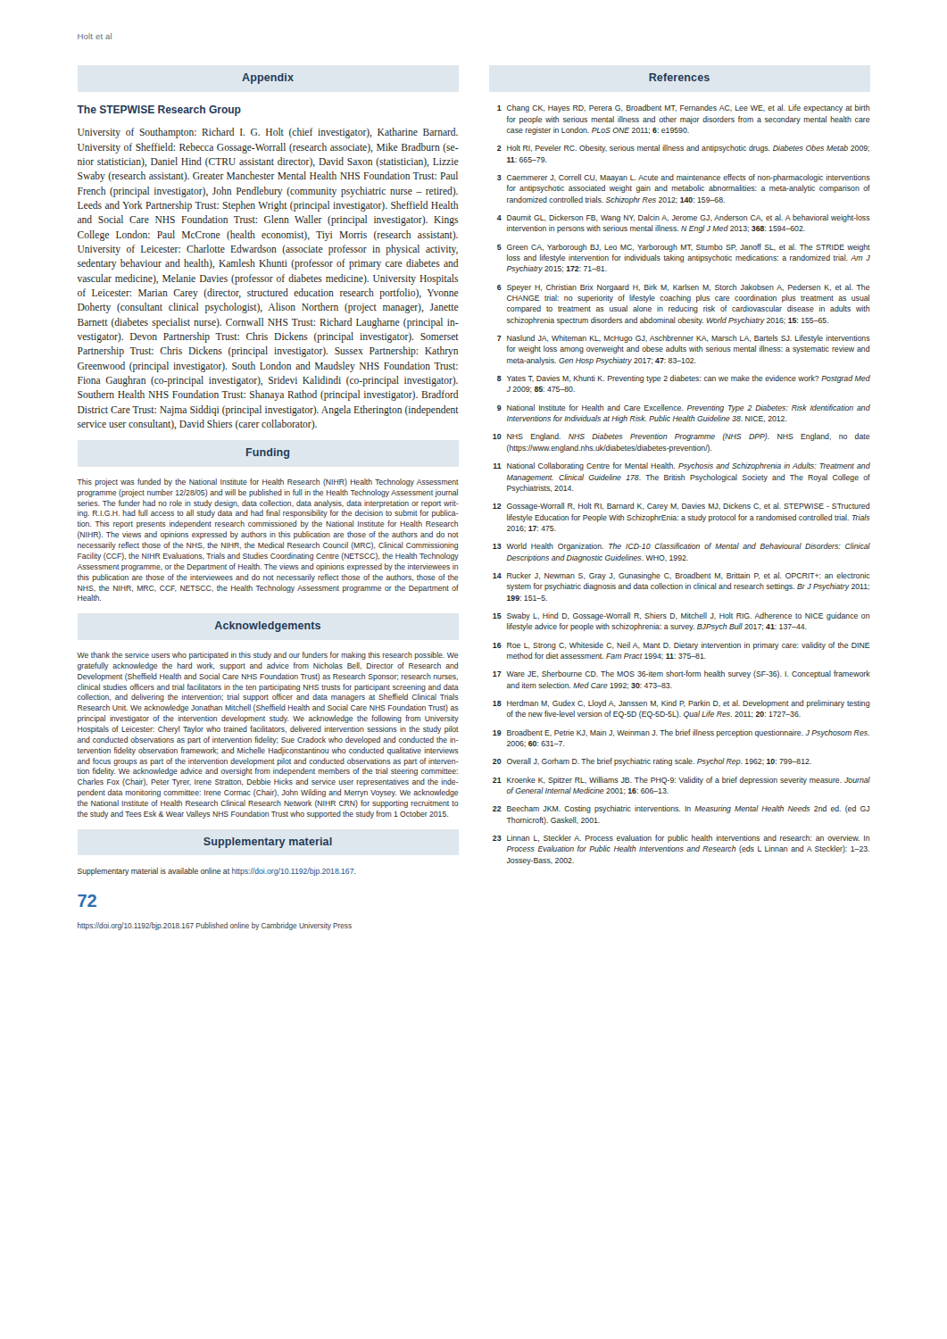Holt et al
Appendix
The STEPWISE Research Group
University of Southampton: Richard I. G. Holt (chief investigator), Katharine Barnard. University of Sheffield: Rebecca Gossage-Worrall (research associate), Mike Bradburn (senior statistician), Daniel Hind (CTRU assistant director), David Saxon (statistician), Lizzie Swaby (research assistant). Greater Manchester Mental Health NHS Foundation Trust: Paul French (principal investigator), John Pendlebury (community psychiatric nurse – retired). Leeds and York Partnership Trust: Stephen Wright (principal investigator). Sheffield Health and Social Care NHS Foundation Trust: Glenn Waller (principal investigator). Kings College London: Paul McCrone (health economist), Tiyi Morris (research assistant). University of Leicester: Charlotte Edwardson (associate professor in physical activity, sedentary behaviour and health), Kamlesh Khunti (professor of primary care diabetes and vascular medicine), Melanie Davies (professor of diabetes medicine). University Hospitals of Leicester: Marian Carey (director, structured education research portfolio), Yvonne Doherty (consultant clinical psychologist), Alison Northern (project manager), Janette Barnett (diabetes specialist nurse). Cornwall NHS Trust: Richard Laugharne (principal investigator). Devon Partnership Trust: Chris Dickens (principal investigator). Somerset Partnership Trust: Chris Dickens (principal investigator). Sussex Partnership: Kathryn Greenwood (principal investigator). South London and Maudsley NHS Foundation Trust: Fiona Gaughran (co-principal investigator), Sridevi Kalidindi (co-principal investigator). Southern Health NHS Foundation Trust: Shanaya Rathod (principal investigator). Bradford District Care Trust: Najma Siddiqi (principal investigator). Angela Etherington (independent service user consultant), David Shiers (carer collaborator).
Funding
This project was funded by the National Institute for Health Research (NIHR) Health Technology Assessment programme (project number 12/28/05) and will be published in full in the Health Technology Assessment journal series. The funder had no role in study design, data collection, data analysis, data interpretation or report writing. R.I.G.H. had full access to all study data and had final responsibility for the decision to submit for publication. This report presents independent research commissioned by the National Institute for Health Research (NIHR). The views and opinions expressed by authors in this publication are those of the authors and do not necessarily reflect those of the NHS, the NIHR, the Medical Research Council (MRC), Clinical Commissioning Facility (CCF), the NIHR Evaluations, Trials and Studies Coordinating Centre (NETSCC), the Health Technology Assessment programme, or the Department of Health. The views and opinions expressed by the interviewees in this publication are those of the interviewees and do not necessarily reflect those of the authors, those of the NHS, the NIHR, MRC, CCF, NETSCC, the Health Technology Assessment programme or the Department of Health.
Acknowledgements
We thank the service users who participated in this study and our funders for making this research possible. We gratefully acknowledge the hard work, support and advice from Nicholas Bell, Director of Research and Development (Sheffield Health and Social Care NHS Foundation Trust) as Research Sponsor; research nurses, clinical studies officers and trial facilitators in the ten participating NHS trusts for participant screening and data collection, and delivering the intervention; trial support officer and data managers at Sheffield Clinical Trials Research Unit. We acknowledge Jonathan Mitchell (Sheffield Health and Social Care NHS Foundation Trust) as principal investigator of the intervention development study. We acknowledge the following from University Hospitals of Leicester: Cheryl Taylor who trained facilitators, delivered intervention sessions in the study pilot and conducted observations as part of intervention fidelity; Sue Cradock who developed and conducted the intervention fidelity observation framework; and Michelle Hadjiconstantinou who conducted qualitative interviews and focus groups as part of the intervention development pilot and conducted observations as part of intervention fidelity. We acknowledge advice and oversight from independent members of the trial steering committee: Charles Fox (Chair), Peter Tyrer, Irene Stratton, Debbie Hicks and service user representatives and the independent data monitoring committee: Irene Cormac (Chair), John Wilding and Merryn Voysey. We acknowledge the National Institute of Health Research Clinical Research Network (NIHR CRN) for supporting recruitment to the study and Tees Esk & Wear Valleys NHS Foundation Trust who supported the study from 1 October 2015.
Supplementary material
Supplementary material is available online at https://doi.org/10.1192/bjp.2018.167.
References
Chang CK, Hayes RD, Perera G, Broadbent MT, Fernandes AC, Lee WE, et al. Life expectancy at birth for people with serious mental illness and other major disorders from a secondary mental health care case register in London. PLoS ONE 2011; 6: e19590.
Holt RI, Peveler RC. Obesity, serious mental illness and antipsychotic drugs. Diabetes Obes Metab 2009; 11: 665–79.
Caemmerer J, Correll CU, Maayan L. Acute and maintenance effects of non-pharmacologic interventions for antipsychotic associated weight gain and metabolic abnormalities: a meta-analytic comparison of randomized controlled trials. Schizophr Res 2012; 140: 159–68.
Daumit GL, Dickerson FB, Wang NY, Dalcin A, Jerome GJ, Anderson CA, et al. A behavioral weight-loss intervention in persons with serious mental illness. N Engl J Med 2013; 368: 1594–602.
Green CA, Yarborough BJ, Leo MC, Yarborough MT, Stumbo SP, Janoff SL, et al. The STRIDE weight loss and lifestyle intervention for individuals taking antipsychotic medications: a randomized trial. Am J Psychiatry 2015; 172: 71–81.
Speyer H, Christian Brix Norgaard H, Birk M, Karlsen M, Storch Jakobsen A, Pedersen K, et al. The CHANGE trial: no superiority of lifestyle coaching plus care coordination plus treatment as usual compared to treatment as usual alone in reducing risk of cardiovascular disease in adults with schizophrenia spectrum disorders and abdominal obesity. World Psychiatry 2016; 15: 155–65.
Naslund JA, Whiteman KL, McHugo GJ, Aschbrenner KA, Marsch LA, Bartels SJ. Lifestyle interventions for weight loss among overweight and obese adults with serious mental illness: a systematic review and meta-analysis. Gen Hosp Psychiatry 2017; 47: 83–102.
Yates T, Davies M, Khunti K. Preventing type 2 diabetes: can we make the evidence work? Postgrad Med J 2009; 85: 475–80.
National Institute for Health and Care Excellence. Preventing Type 2 Diabetes: Risk Identification and Interventions for Individuals at High Risk. Public Health Guideline 38. NICE, 2012.
NHS England. NHS Diabetes Prevention Programme (NHS DPP). NHS England, no date (https://www.england.nhs.uk/diabetes/diabetes-prevention/).
National Collaborating Centre for Mental Health. Psychosis and Schizophrenia in Adults: Treatment and Management. Clinical Guideline 178. The British Psychological Society and The Royal College of Psychiatrists, 2014.
Gossage-Worrall R, Holt RI, Barnard K, Carey M, Davies MJ, Dickens C, et al. STEPWISE - STructured lifestyle Education for People With SchizophrEnia: a study protocol for a randomised controlled trial. Trials 2016; 17: 475.
World Health Organization. The ICD-10 Classification of Mental and Behavioural Disorders: Clinical Descriptions and Diagnostic Guidelines. WHO, 1992.
Rucker J, Newman S, Gray J, Gunasinghe C, Broadbent M, Brittain P, et al. OPCRIT+: an electronic system for psychiatric diagnosis and data collection in clinical and research settings. Br J Psychiatry 2011; 199: 151–5.
Swaby L, Hind D, Gossage-Worrall R, Shiers D, Mitchell J, Holt RIG. Adherence to NICE guidance on lifestyle advice for people with schizophrenia: a survey. BJPsych Bull 2017; 41: 137–44.
Roe L, Strong C, Whiteside C, Neil A, Mant D. Dietary intervention in primary care: validity of the DINE method for diet assessment. Fam Pract 1994; 11: 375–81.
Ware JE, Sherbourne CD. The MOS 36-item short-form health survey (SF-36). I. Conceptual framework and item selection. Med Care 1992; 30: 473–83.
Herdman M, Gudex C, Lloyd A, Janssen M, Kind P, Parkin D, et al. Development and preliminary testing of the new five-level version of EQ-5D (EQ-5D-5L). Qual Life Res. 2011; 20: 1727–36.
Broadbent E, Petrie KJ, Main J, Weinman J. The brief illness perception questionnaire. J Psychosom Res. 2006; 60: 631–7.
Overall J, Gorham D. The brief psychiatric rating scale. Psychol Rep. 1962; 10: 799–812.
Kroenke K, Spitzer RL, Williams JB. The PHQ-9: Validity of a brief depression severity measure. Journal of General Internal Medicine 2001; 16: 606–13.
Beecham JKM. Costing psychiatric interventions. In Measuring Mental Health Needs 2nd ed. (ed GJ Thornicroft). Gaskell, 2001.
Linnan L, Steckler A. Process evaluation for public health interventions and research: an overview. In Process Evaluation for Public Health Interventions and Research (eds L Linnan and A Steckler): 1–23. Jossey-Bass, 2002.
72
https://doi.org/10.1192/bjp.2018.167 Published online by Cambridge University Press